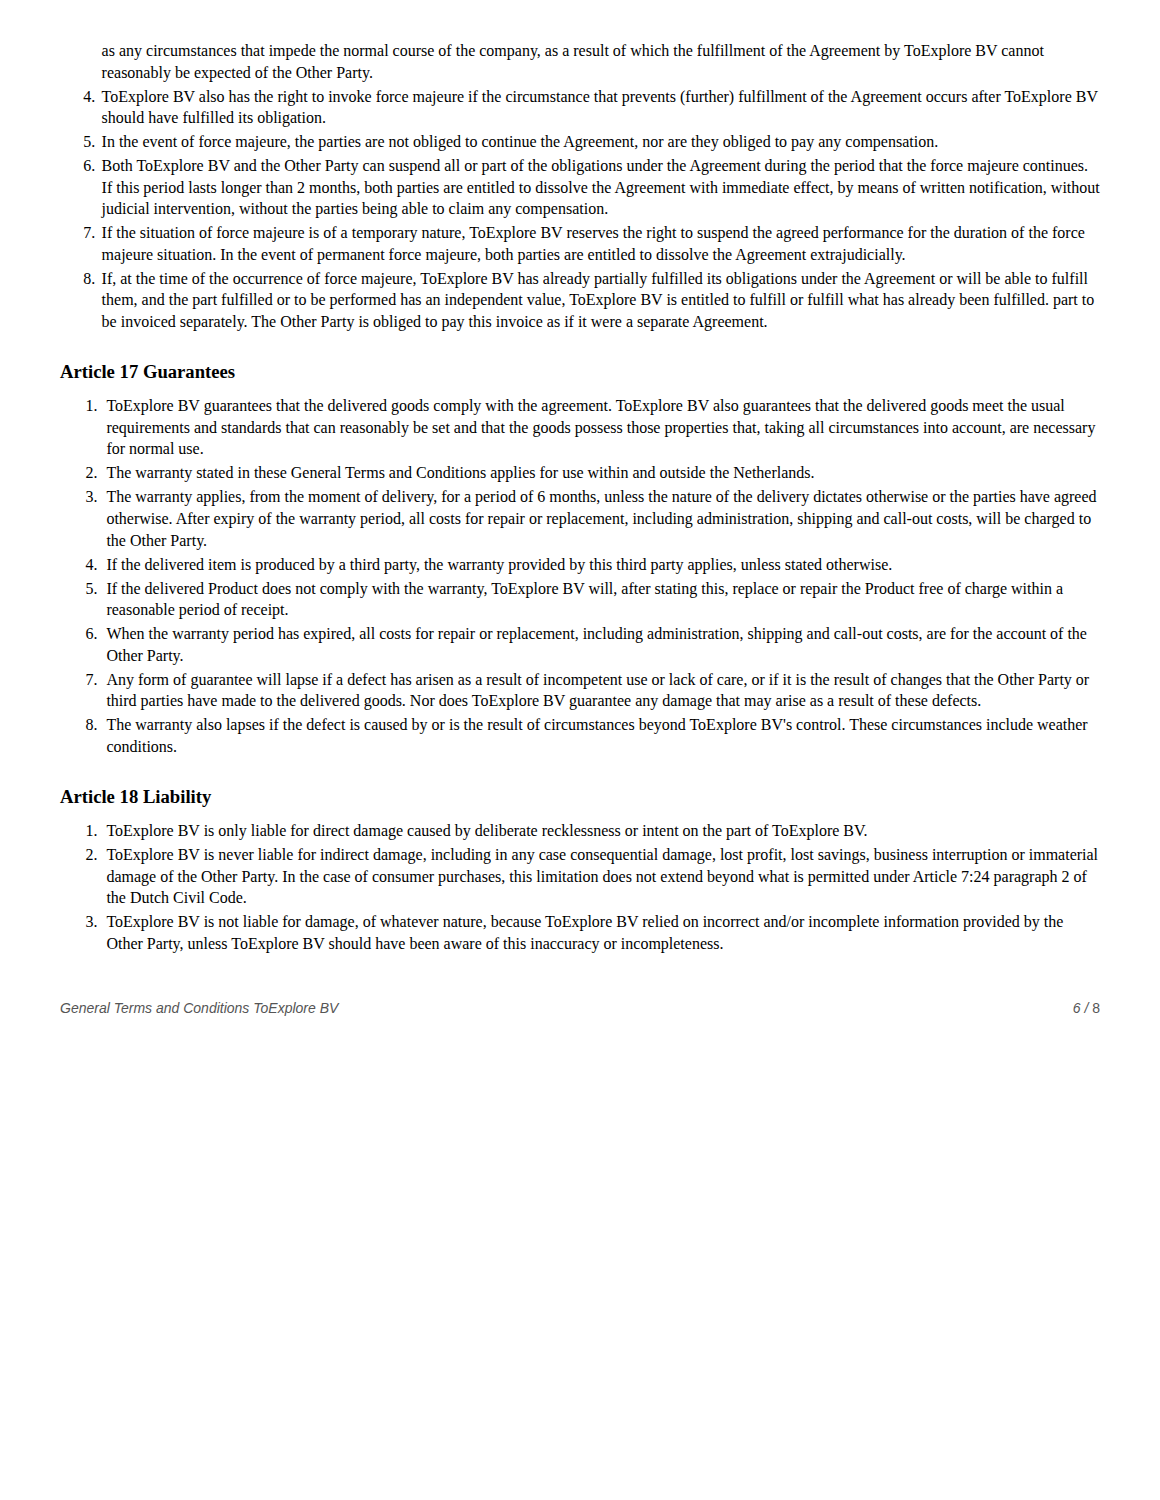as any circumstances that impede the normal course of the company, as a result of which the fulfillment of the Agreement by ToExplore BV cannot reasonably be expected of the Other Party.
4. ToExplore BV also has the right to invoke force majeure if the circumstance that prevents (further) fulfillment of the Agreement occurs after ToExplore BV should have fulfilled its obligation.
5. In the event of force majeure, the parties are not obliged to continue the Agreement, nor are they obliged to pay any compensation.
6. Both ToExplore BV and the Other Party can suspend all or part of the obligations under the Agreement during the period that the force majeure continues. If this period lasts longer than 2 months, both parties are entitled to dissolve the Agreement with immediate effect, by means of written notification, without judicial intervention, without the parties being able to claim any compensation.
7. If the situation of force majeure is of a temporary nature, ToExplore BV reserves the right to suspend the agreed performance for the duration of the force majeure situation. In the event of permanent force majeure, both parties are entitled to dissolve the Agreement extrajudicially.
8. If, at the time of the occurrence of force majeure, ToExplore BV has already partially fulfilled its obligations under the Agreement or will be able to fulfill them, and the part fulfilled or to be performed has an independent value, ToExplore BV is entitled to fulfill or fulfill what has already been fulfilled. part to be invoiced separately. The Other Party is obliged to pay this invoice as if it were a separate Agreement.
Article 17 Guarantees
ToExplore BV guarantees that the delivered goods comply with the agreement. ToExplore BV also guarantees that the delivered goods meet the usual requirements and standards that can reasonably be set and that the goods possess those properties that, taking all circumstances into account, are necessary for normal use.
The warranty stated in these General Terms and Conditions applies for use within and outside the Netherlands.
The warranty applies, from the moment of delivery, for a period of 6 months, unless the nature of the delivery dictates otherwise or the parties have agreed otherwise. After expiry of the warranty period, all costs for repair or replacement, including administration, shipping and call-out costs, will be charged to the Other Party.
If the delivered item is produced by a third party, the warranty provided by this third party applies, unless stated otherwise.
If the delivered Product does not comply with the warranty, ToExplore BV will, after stating this, replace or repair the Product free of charge within a reasonable period of receipt.
When the warranty period has expired, all costs for repair or replacement, including administration, shipping and call-out costs, are for the account of the Other Party.
Any form of guarantee will lapse if a defect has arisen as a result of incompetent use or lack of care, or if it is the result of changes that the Other Party or third parties have made to the delivered goods. Nor does ToExplore BV guarantee any damage that may arise as a result of these defects.
The warranty also lapses if the defect is caused by or is the result of circumstances beyond ToExplore BV's control. These circumstances include weather conditions.
Article 18 Liability
ToExplore BV is only liable for direct damage caused by deliberate recklessness or intent on the part of ToExplore BV.
ToExplore BV is never liable for indirect damage, including in any case consequential damage, lost profit, lost savings, business interruption or immaterial damage of the Other Party. In the case of consumer purchases, this limitation does not extend beyond what is permitted under Article 7:24 paragraph 2 of the Dutch Civil Code.
ToExplore BV is not liable for damage, of whatever nature, because ToExplore BV relied on incorrect and/or incomplete information provided by the Other Party, unless ToExplore BV should have been aware of this inaccuracy or incompleteness.
General Terms and Conditions ToExplore BV 6 / 8